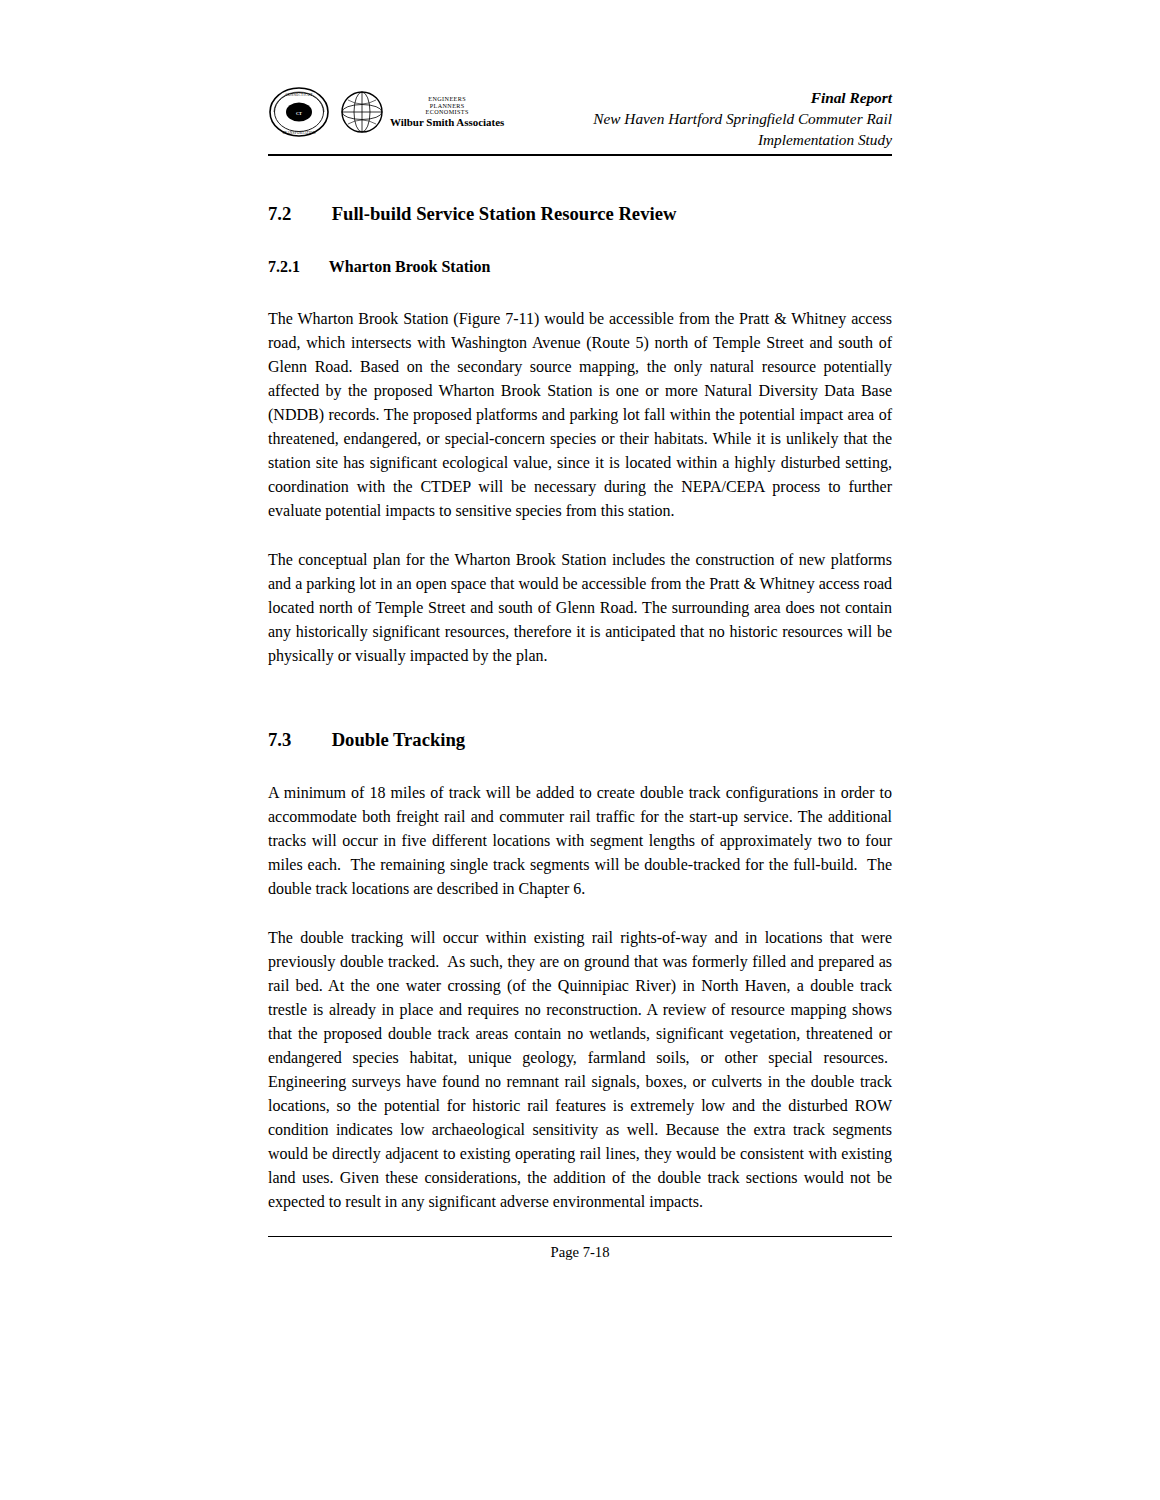CONNECTICUT TRANSPORTATION CT
Engineers
Planners
Economists
Wilbur Smith Associates
Final Report
New Haven Hartford Springfield Commuter Rail Implementation Study
7.2 Full-build Service Station Resource Review
7.2.1 Wharton Brook Station
The Wharton Brook Station (Figure 7-11) would be accessible from the Pratt & Whitney access road, which intersects with Washington Avenue (Route 5) north of Temple Street and south of Glenn Road. Based on the secondary source mapping, the only natural resource potentially affected by the proposed Wharton Brook Station is one or more Natural Diversity Data Base (NDDB) records. The proposed platforms and parking lot fall within the potential impact area of threatened, endangered, or special-concern species or their habitats. While it is unlikely that the station site has significant ecological value, since it is located within a highly disturbed setting, coordination with the CTDEP will be necessary during the NEPA/CEPA process to further evaluate potential impacts to sensitive species from this station.
The conceptual plan for the Wharton Brook Station includes the construction of new platforms and a parking lot in an open space that would be accessible from the Pratt & Whitney access road located north of Temple Street and south of Glenn Road. The surrounding area does not contain any historically significant resources, therefore it is anticipated that no historic resources will be physically or visually impacted by the plan.
7.3 Double Tracking
A minimum of 18 miles of track will be added to create double track configurations in order to accommodate both freight rail and commuter rail traffic for the start-up service. The additional tracks will occur in five different locations with segment lengths of approximately two to four miles each. The remaining single track segments will be double-tracked for the full-build. The double track locations are described in Chapter 6.
The double tracking will occur within existing rail rights-of-way and in locations that were previously double tracked. As such, they are on ground that was formerly filled and prepared as rail bed. At the one water crossing (of the Quinnipiac River) in North Haven, a double track trestle is already in place and requires no reconstruction. A review of resource mapping shows that the proposed double track areas contain no wetlands, significant vegetation, threatened or endangered species habitat, unique geology, farmland soils, or other special resources. Engineering surveys have found no remnant rail signals, boxes, or culverts in the double track locations, so the potential for historic rail features is extremely low and the disturbed ROW condition indicates low archaeological sensitivity as well. Because the extra track segments would be directly adjacent to existing operating rail lines, they would be consistent with existing land uses. Given these considerations, the addition of the double track sections would not be expected to result in any significant adverse environmental impacts.
Page 7-18